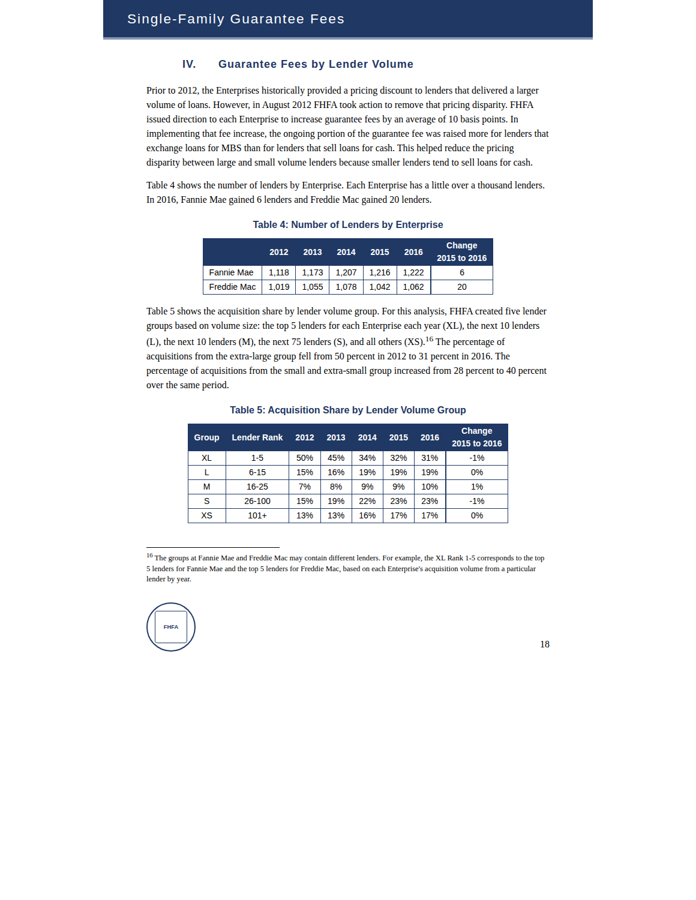Single-Family Guarantee Fees
IV. Guarantee Fees by Lender Volume
Prior to 2012, the Enterprises historically provided a pricing discount to lenders that delivered a larger volume of loans. However, in August 2012 FHFA took action to remove that pricing disparity. FHFA issued direction to each Enterprise to increase guarantee fees by an average of 10 basis points. In implementing that fee increase, the ongoing portion of the guarantee fee was raised more for lenders that exchange loans for MBS than for lenders that sell loans for cash. This helped reduce the pricing disparity between large and small volume lenders because smaller lenders tend to sell loans for cash.
Table 4 shows the number of lenders by Enterprise. Each Enterprise has a little over a thousand lenders. In 2016, Fannie Mae gained 6 lenders and Freddie Mac gained 20 lenders.
Table 4: Number of Lenders by Enterprise
| | 2012 | 2013 | 2014 | 2015 | 2016 | Change 2015 to 2016 |
| --- | --- | --- | --- | --- | --- | --- |
| Fannie Mae | 1,118 | 1,173 | 1,207 | 1,216 | 1,222 | 6 |
| Freddie Mac | 1,019 | 1,055 | 1,078 | 1,042 | 1,062 | 20 |
Table 5 shows the acquisition share by lender volume group. For this analysis, FHFA created five lender groups based on volume size: the top 5 lenders for each Enterprise each year (XL), the next 10 lenders (L), the next 10 lenders (M), the next 75 lenders (S), and all others (XS).16 The percentage of acquisitions from the extra-large group fell from 50 percent in 2012 to 31 percent in 2016. The percentage of acquisitions from the small and extra-small group increased from 28 percent to 40 percent over the same period.
Table 5: Acquisition Share by Lender Volume Group
| Group | Lender Rank | 2012 | 2013 | 2014 | 2015 | 2016 | Change 2015 to 2016 |
| --- | --- | --- | --- | --- | --- | --- | --- |
| XL | 1-5 | 50% | 45% | 34% | 32% | 31% | -1% |
| L | 6-15 | 15% | 16% | 19% | 19% | 19% | 0% |
| M | 16-25 | 7% | 8% | 9% | 9% | 10% | 1% |
| S | 26-100 | 15% | 19% | 22% | 23% | 23% | -1% |
| XS | 101+ | 13% | 13% | 16% | 17% | 17% | 0% |
16 The groups at Fannie Mae and Freddie Mac may contain different lenders. For example, the XL Rank 1-5 corresponds to the top 5 lenders for Fannie Mae and the top 5 lenders for Freddie Mac, based on each Enterprise's acquisition volume from a particular lender by year.
FHFA
18